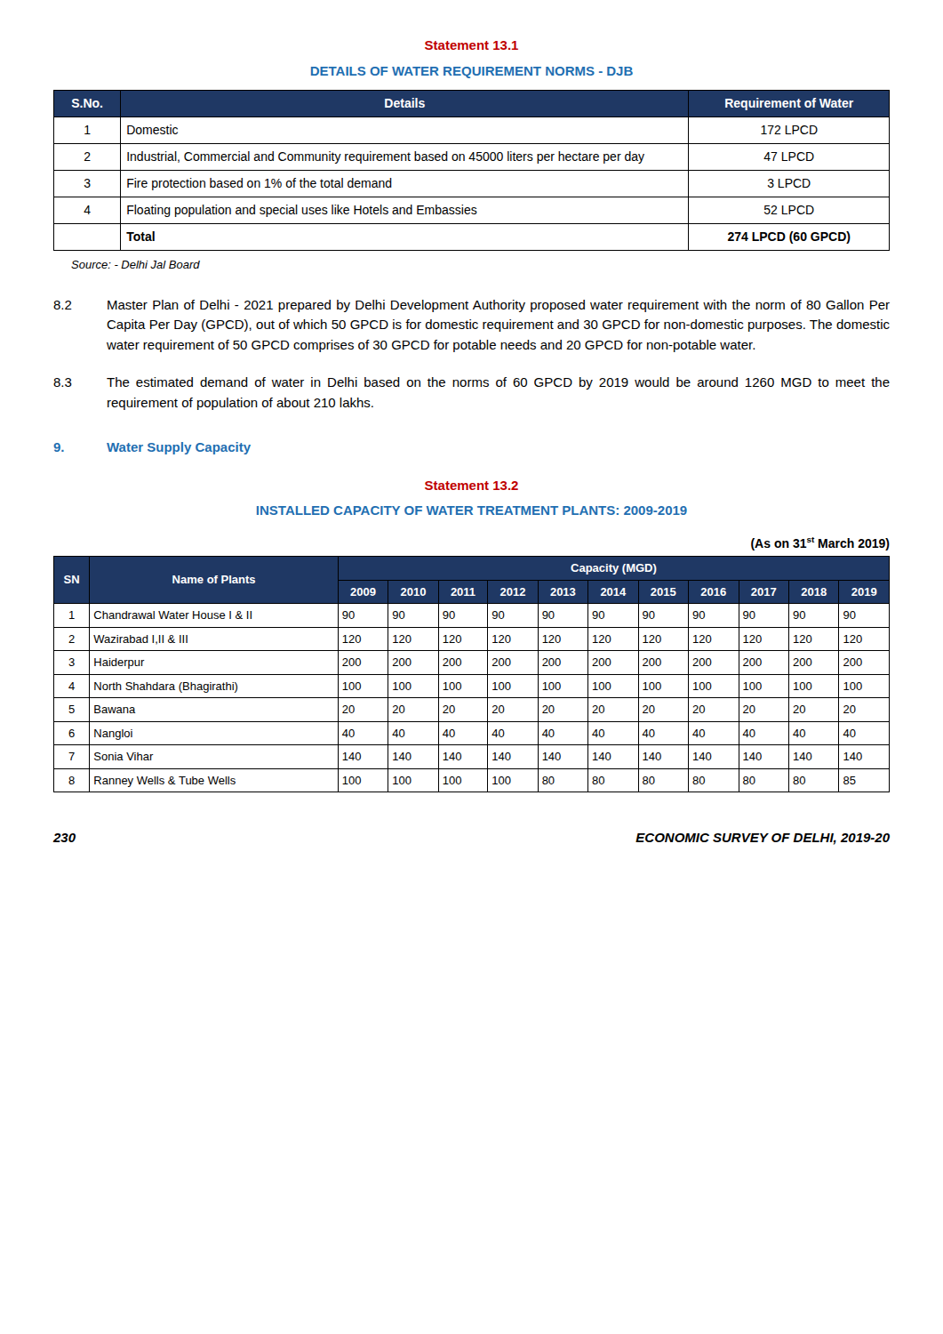Statement 13.1
DETAILS OF WATER REQUIREMENT NORMS - DJB
| S.No. | Details | Requirement of Water |
| --- | --- | --- |
| 1 | Domestic | 172 LPCD |
| 2 | Industrial, Commercial and Community requirement based on 45000 liters per hectare per day | 47 LPCD |
| 3 | Fire protection based on 1% of the total demand | 3 LPCD |
| 4 | Floating population and special uses like Hotels and Embassies | 52 LPCD |
| | Total | 274 LPCD (60 GPCD) |
Source: - Delhi Jal Board
8.2
Master Plan of Delhi - 2021 prepared by Delhi Development Authority proposed water requirement with the norm of 80 Gallon Per Capita Per Day (GPCD), out of which 50 GPCD is for domestic requirement and 30 GPCD for non-domestic purposes. The domestic water requirement of 50 GPCD comprises of 30 GPCD for potable needs and 20 GPCD for non-potable water.
8.3
The estimated demand of water in Delhi based on the norms of 60 GPCD by 2019 would be around 1260 MGD to meet the requirement of population of about 210 lakhs.
9.
Water Supply Capacity
Statement 13.2
INSTALLED CAPACITY OF WATER TREATMENT PLANTS: 2009-2019
(As on 31st March 2019)
| SN | Name of Plants | Capacity (MGD) |
| --- | --- | --- |
| 2009 | 2010 | 2011 | 2012 | 2013 | 2014 | 2015 | 2016 | 2017 | 2018 | 2019 |
| 1 | Chandrawal Water House I & II | 90 | 90 | 90 | 90 | 90 | 90 | 90 | 90 | 90 | 90 | 90 |
| 2 | Wazirabad I,II & III | 120 | 120 | 120 | 120 | 120 | 120 | 120 | 120 | 120 | 120 | 120 |
| 3 | Haiderpur | 200 | 200 | 200 | 200 | 200 | 200 | 200 | 200 | 200 | 200 | 200 |
| 4 | North Shahdara (Bhagirathi) | 100 | 100 | 100 | 100 | 100 | 100 | 100 | 100 | 100 | 100 | 100 |
| 5 | Bawana | 20 | 20 | 20 | 20 | 20 | 20 | 20 | 20 | 20 | 20 | 20 |
| 6 | Nangloi | 40 | 40 | 40 | 40 | 40 | 40 | 40 | 40 | 40 | 40 | 40 |
| 7 | Sonia Vihar | 140 | 140 | 140 | 140 | 140 | 140 | 140 | 140 | 140 | 140 | 140 |
| 8 | Ranney Wells & Tube Wells | 100 | 100 | 100 | 100 | 80 | 80 | 80 | 80 | 80 | 80 | 85 |
230
ECONOMIC SURVEY OF DELHI, 2019-20